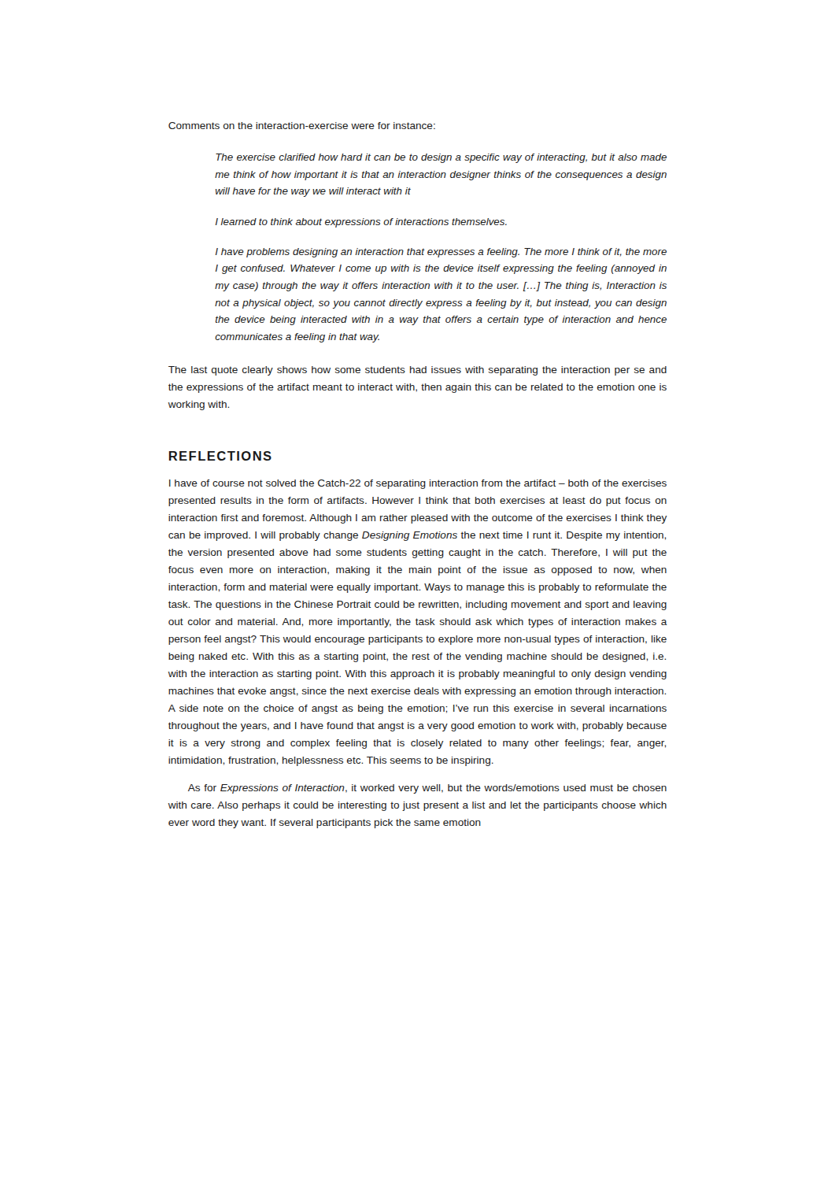Comments on the interaction-exercise were for instance:
The exercise clarified how hard it can be to design a specific way of interacting, but it also made me think of how important it is that an interaction designer thinks of the consequences a design will have for the way we will interact with it
I learned to think about expressions of interactions themselves.
I have problems designing an interaction that expresses a feeling. The more I think of it, the more I get confused. Whatever I come up with is the device itself expressing the feeling (annoyed in my case) through the way it offers interaction with it to the user. […] The thing is, Interaction is not a physical object, so you cannot directly express a feeling by it, but instead, you can design the device being interacted with in a way that offers a certain type of interaction and hence communicates a feeling in that way.
The last quote clearly shows how some students had issues with separating the interaction per se and the expressions of the artifact meant to interact with, then again this can be related to the emotion one is working with.
REFLECTIONS
I have of course not solved the Catch-22 of separating interaction from the artifact – both of the exercises presented results in the form of artifacts. However I think that both exercises at least do put focus on interaction first and foremost. Although I am rather pleased with the outcome of the exercises I think they can be improved. I will probably change Designing Emotions the next time I runt it. Despite my intention, the version presented above had some students getting caught in the catch. Therefore, I will put the focus even more on interaction, making it the main point of the issue as opposed to now, when interaction, form and material were equally important. Ways to manage this is probably to reformulate the task. The questions in the Chinese Portrait could be rewritten, including movement and sport and leaving out color and material. And, more importantly, the task should ask which types of interaction makes a person feel angst? This would encourage participants to explore more non-usual types of interaction, like being naked etc. With this as a starting point, the rest of the vending machine should be designed, i.e. with the interaction as starting point. With this approach it is probably meaningful to only design vending machines that evoke angst, since the next exercise deals with expressing an emotion through interaction. A side note on the choice of angst as being the emotion; I’ve run this exercise in several incarnations throughout the years, and I have found that angst is a very good emotion to work with, probably because it is a very strong and complex feeling that is closely related to many other feelings; fear, anger, intimidation, frustration, helplessness etc. This seems to be inspiring.
As for Expressions of Interaction, it worked very well, but the words/emotions used must be chosen with care. Also perhaps it could be interesting to just present a list and let the participants choose which ever word they want. If several participants pick the same emotion